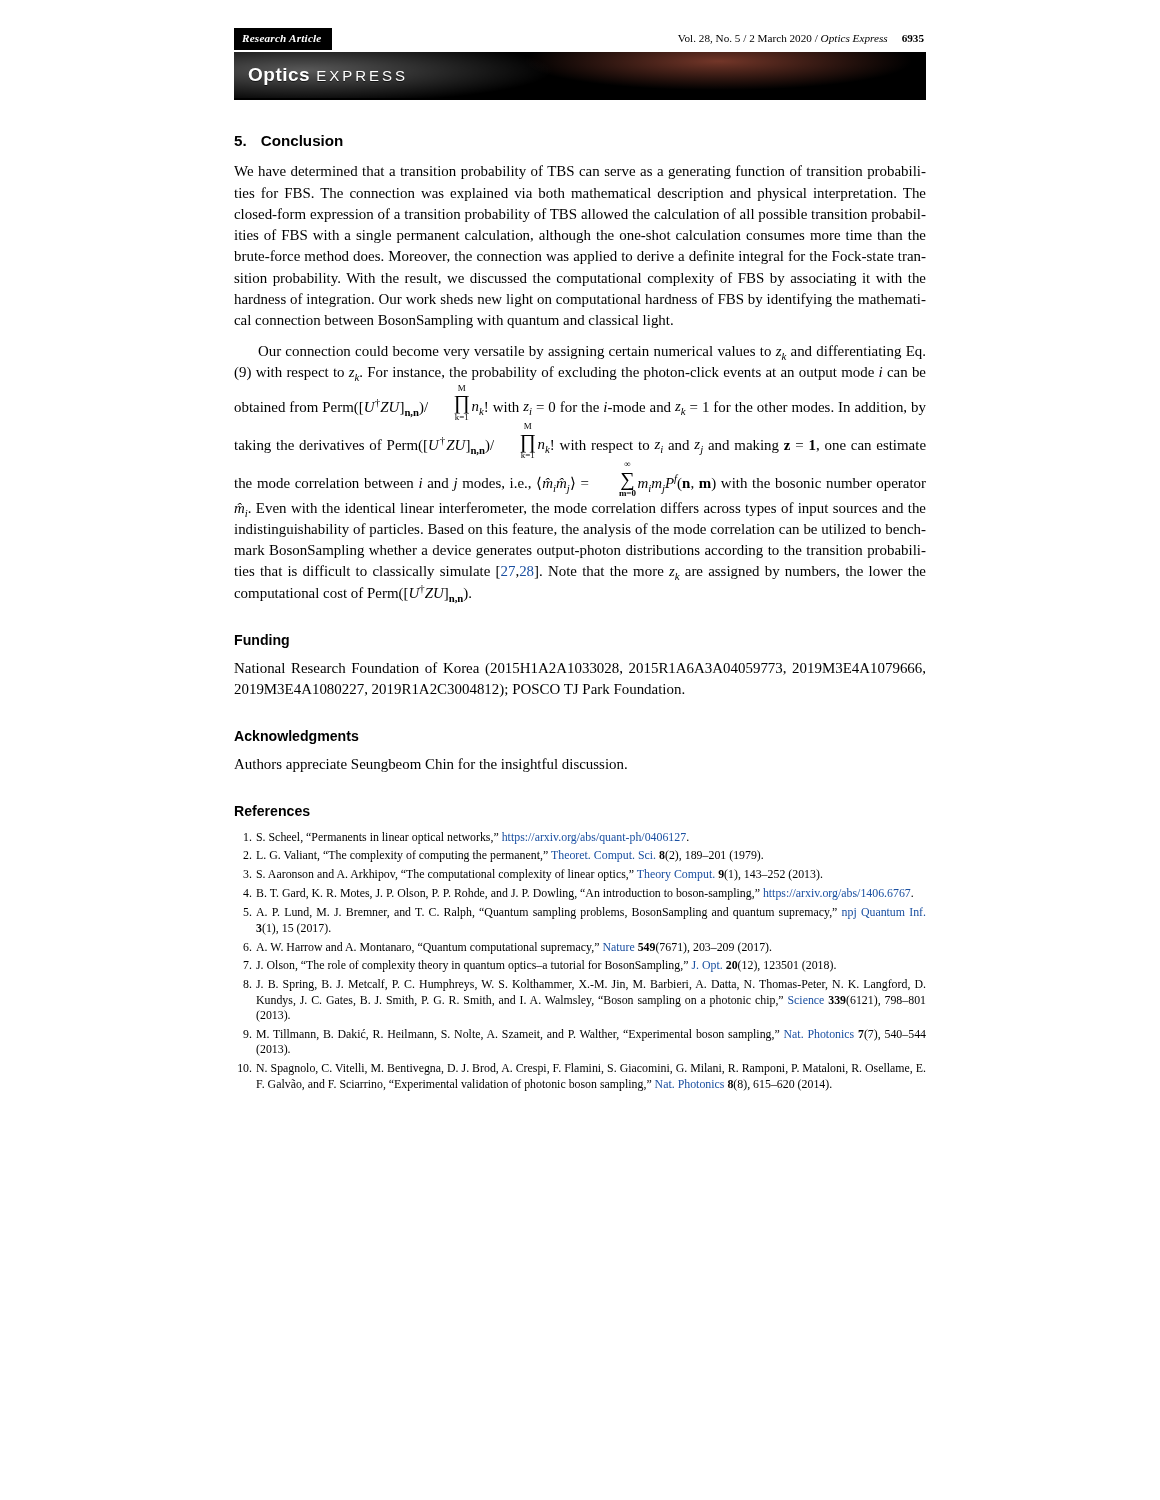Research Article
Vol. 28, No. 5 / 2 March 2020 / Optics Express 6935
OpticsEXPRESS
5. Conclusion
We have determined that a transition probability of TBS can serve as a generating function of transition probabilities for FBS. The connection was explained via both mathematical description and physical interpretation. The closed-form expression of a transition probability of TBS allowed the calculation of all possible transition probabilities of FBS with a single permanent calculation, although the one-shot calculation consumes more time than the brute-force method does. Moreover, the connection was applied to derive a definite integral for the Fock-state transition probability. With the result, we discussed the computational complexity of FBS by associating it with the hardness of integration. Our work sheds new light on computational hardness of FBS by identifying the mathematical connection between BosonSampling with quantum and classical light.
Our connection could become very versatile by assigning certain numerical values to zk and differentiating Eq. (9) with respect to zk. For instance, the probability of excluding the photon-click events at an output mode i can be obtained from Perm([U†ZU]n,n)/M∏k=1 nk! with zi = 0 for the i-mode and zk = 1 for the other modes. In addition, by taking the derivatives of Perm([U†ZU]n,n)/M∏k=1 nk! with respect to zi and zj and making z = 1, one can estimate the mode correlation between i and j modes, i.e., ⟨m̂im̂j⟩ = ∞∑m=0 mimjPf(n, m) with the bosonic number operator m̂i. Even with the identical linear interferometer, the mode correlation differs across types of input sources and the indistinguishability of particles. Based on this feature, the analysis of the mode correlation can be utilized to benchmark BosonSampling whether a device generates output-photon distributions according to the transition probabilities that is difficult to classically simulate [27,28]. Note that the more zk are assigned by numbers, the lower the computational cost of Perm([U†ZU]n,n).
Funding
National Research Foundation of Korea (2015H1A2A1033028, 2015R1A6A3A04059773, 2019M3E4A1079666, 2019M3E4A1080227, 2019R1A2C3004812); POSCO TJ Park Foundation.
Acknowledgments
Authors appreciate Seungbeom Chin for the insightful discussion.
References
S. Scheel, “Permanents in linear optical networks,” https://arxiv.org/abs/quant-ph/0406127.
L. G. Valiant, “The complexity of computing the permanent,” Theoret. Comput. Sci. 8(2), 189–201 (1979).
S. Aaronson and A. Arkhipov, “The computational complexity of linear optics,” Theory Comput. 9(1), 143–252 (2013).
B. T. Gard, K. R. Motes, J. P. Olson, P. P. Rohde, and J. P. Dowling, “An introduction to boson-sampling,” https://arxiv.org/abs/1406.6767.
A. P. Lund, M. J. Bremner, and T. C. Ralph, “Quantum sampling problems, BosonSampling and quantum supremacy,” npj Quantum Inf. 3(1), 15 (2017).
A. W. Harrow and A. Montanaro, “Quantum computational supremacy,” Nature 549(7671), 203–209 (2017).
J. Olson, “The role of complexity theory in quantum optics–a tutorial for BosonSampling,” J. Opt. 20(12), 123501 (2018).
J. B. Spring, B. J. Metcalf, P. C. Humphreys, W. S. Kolthammer, X.-M. Jin, M. Barbieri, A. Datta, N. Thomas-Peter, N. K. Langford, D. Kundys, J. C. Gates, B. J. Smith, P. G. R. Smith, and I. A. Walmsley, “Boson sampling on a photonic chip,” Science 339(6121), 798–801 (2013).
M. Tillmann, B. Dakić, R. Heilmann, S. Nolte, A. Szameit, and P. Walther, “Experimental boson sampling,” Nat. Photonics 7(7), 540–544 (2013).
N. Spagnolo, C. Vitelli, M. Bentivegna, D. J. Brod, A. Crespi, F. Flamini, S. Giacomini, G. Milani, R. Ramponi, P. Mataloni, R. Osellame, E. F. Galvão, and F. Sciarrino, “Experimental validation of photonic boson sampling,” Nat. Photonics 8(8), 615–620 (2014).